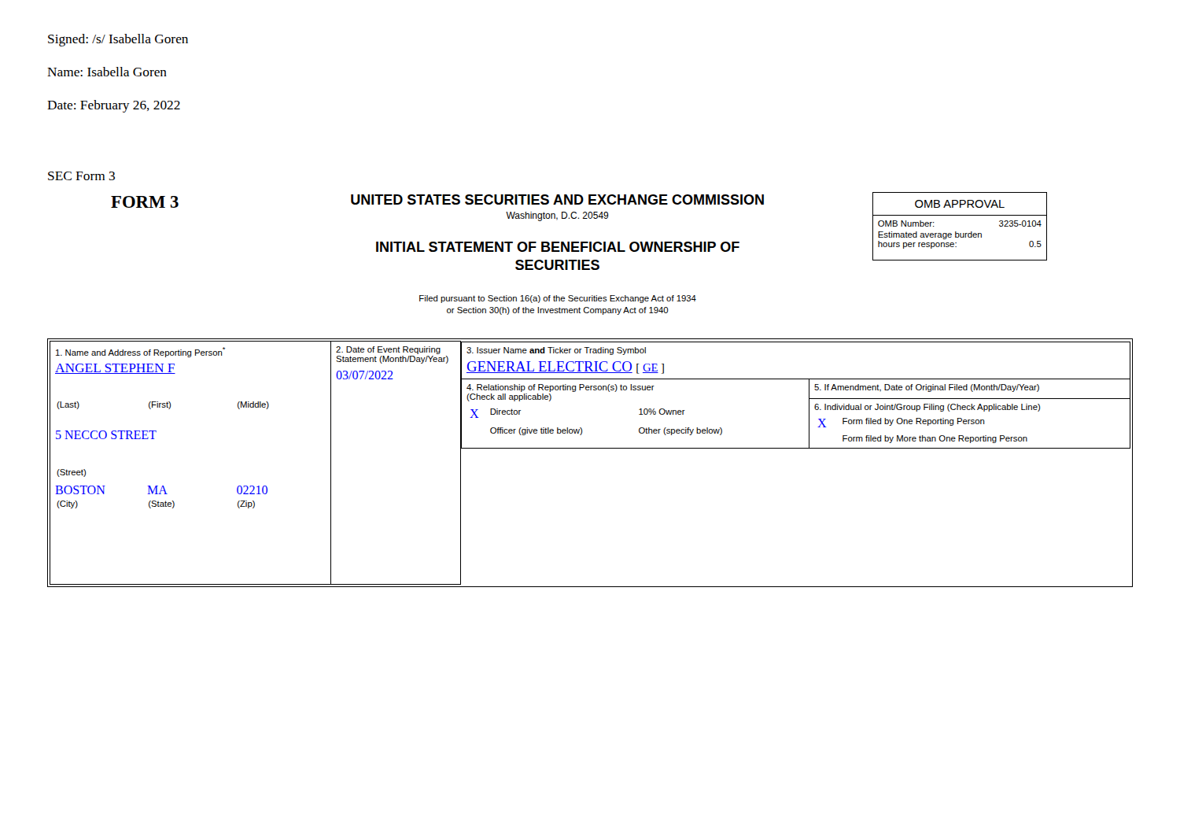Signed: /s/ Isabella Goren
Name: Isabella Goren
Date: February 26, 2022
SEC Form 3
| FORM 3 | UNITED STATES SECURITIES AND EXCHANGE COMMISSION Washington, D.C. 20549 INITIAL STATEMENT OF BENEFICIAL OWNERSHIP OF SECURITIES Filed pursuant to Section 16(a) of the Securities Exchange Act of 1934 or Section 30(h) of the Investment Company Act of 1940 | OMB APPROVAL OMB Number: 3235-0104 Estimated average burden hours per response: 0.5 |
| 1. Name and Address of Reporting Person * ANGEL STEPHEN F / (Last) / (First) / (Middle) / 5 NECCO STREET / (Street) / / BOSTON / MA / 02210 / / (City) / (State) / (Zip) / | 2. Date of Event Requiring Statement (Month/Day/Year) 03/07/2022 | / 3. Issuer Name and Ticker or Trading Symbol GENERAL ELECTRIC CO [ GE ] / / 4. Relationship of Reporting Person(s) to Issuer (Check all applicable) / X / Director / 10% Owner / / / Officer (give title below) / Other (specify below) / / 5. If Amendment, Date of Original Filed (Month/Day/Year) / / 6. Individual or Joint/Group Filing (Check Applicable Line) / X / Form filed by One Reporting Person / / / Form filed by More than One Reporting Person / / |